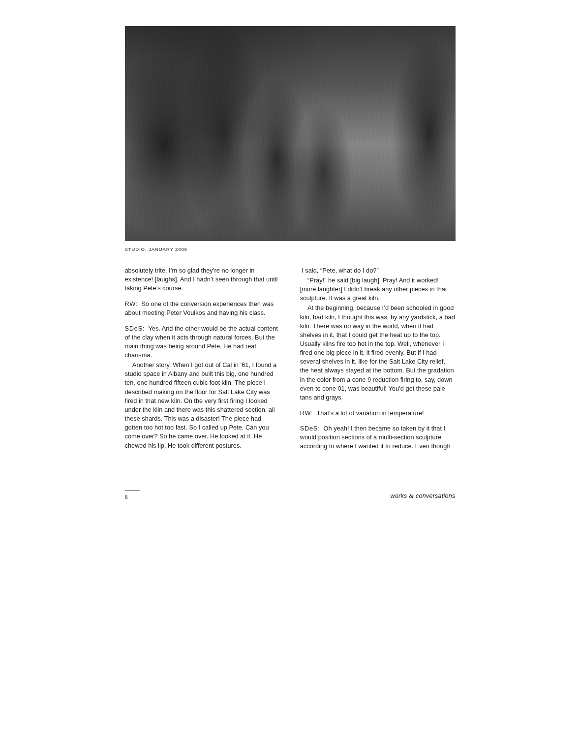Studio, January 2009
absolutely trite. I’m so glad they’re no longer in existence! [laughs]. And I hadn’t seen through that until taking Pete’s course.
RW: So one of the conversion experiences then was about meeting Peter Voulkos and having his class.
SDeS: Yes. And the other would be the actual content of the clay when it acts through natural forces. But the main thing was being around Pete. He had real charisma.
Another story. When I got out of Cal in ’61, I found a studio space in Albany and built this big, one hundred ten, one hundred fifteen cubic foot kiln. The piece I described making on the floor for Salt Lake City was fired in that new kiln. On the very first firing I looked under the kiln and there was this shattered section, all these shards. This was a disaster! The piece had gotten too hot too fast. So I called up Pete. Can you come over? So he came over. He looked at it. He chewed his lip. He took different postures.
I said, “Pete, what do I do?”
“Pray!” he said [big laugh]. Pray! And it worked! [more laughter] I didn’t break any other pieces in that sculpture. It was a great kiln.
At the beginning, because I’d been schooled in good kiln, bad kiln, I thought this was, by any yardstick, a bad kiln. There was no way in the world, when it had shelves in it, that I could get the heat up to the top. Usually kilns fire too hot in the top. Well, whenever I fired one big piece in it, it fired evenly. But if I had several shelves in it, like for the Salt Lake City relief, the heat always stayed at the bottom. But the gradation in the color from a cone 9 reduction firing to, say, down even to cone 01, was beautiful! You’d get these pale tans and grays.
RW: That’s a lot of variation in temperature!
SDeS: Oh yeah! I then became so taken by it that I would position sections of a multi-section sculpture according to where I wanted it to reduce. Even though
6
works & conversations